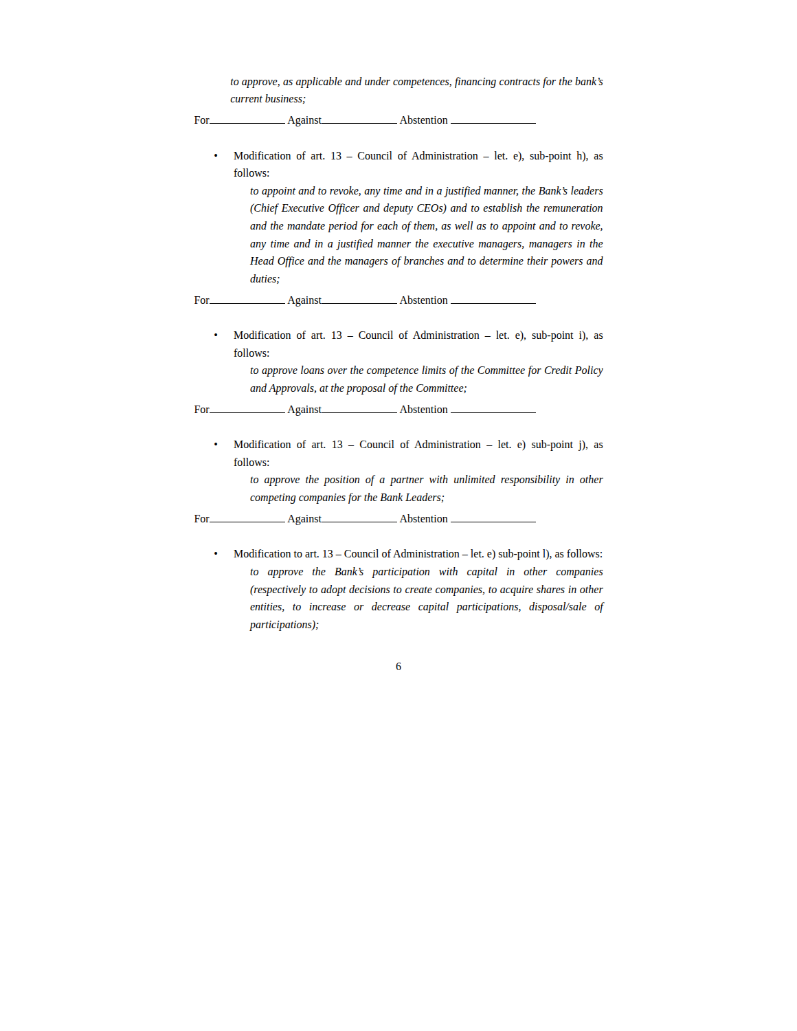to approve, as applicable and under competences, financing contracts for the bank’s current business;
For Against Abstention
Modification of art. 13 – Council of Administration – let. e), sub-point h), as follows: to appoint and to revoke, any time and in a justified manner, the Bank’s leaders (Chief Executive Officer and deputy CEOs) and to establish the remuneration and the mandate period for each of them, as well as to appoint and to revoke, any time and in a justified manner the executive managers, managers in the Head Office and the managers of branches and to determine their powers and duties;
For Against Abstention
Modification of art. 13 – Council of Administration – let. e), sub-point i), as follows: to approve loans over the competence limits of the Committee for Credit Policy and Approvals, at the proposal of the Committee;
For Against Abstention
Modification of art. 13 – Council of Administration – let. e) sub-point j), as follows: to approve the position of a partner with unlimited responsibility in other competing companies for the Bank Leaders;
For Against Abstention
Modification to art. 13 – Council of Administration – let. e) sub-point l), as follows: to approve the Bank’s participation with capital in other companies (respectively to adopt decisions to create companies, to acquire shares in other entities, to increase or decrease capital participations, disposal/sale of participations);
6